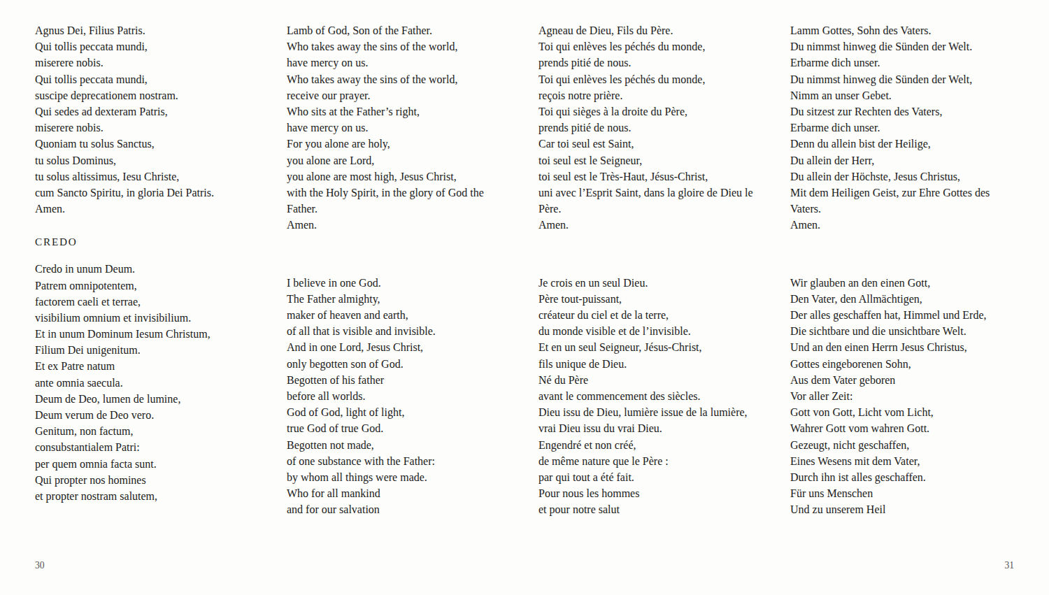Agnus Dei, Filius Patris.
Qui tollis peccata mundi,
miserere nobis.
Qui tollis peccata mundi,
suscipe deprecationem nostram.
Qui sedes ad dexteram Patris,
miserere nobis.
Quoniam tu solus Sanctus,
tu solus Dominus,
tu solus altissimus, Iesu Christe,
cum Sancto Spiritu, in gloria Dei Patris.
Amen.
Credo
Credo in unum Deum.
Patrem omnipotentem,
factorem caeli et terrae,
visibilium omnium et invisibilium.
Et in unum Dominum Iesum Christum,
Filium Dei unigenitum.
Et ex Patre natum
ante omnia saecula.
Deum de Deo, lumen de lumine,
Deum verum de Deo vero.
Genitum, non factum,
consubstantialem Patri:
per quem omnia facta sunt.
Qui propter nos homines
et propter nostram salutem,
Lamb of God, Son of the Father.
Who takes away the sins of the world,
have mercy on us.
Who takes away the sins of the world,
receive our prayer.
Who sits at the Father’s right,
have mercy on us.
For you alone are holy,
you alone are Lord,
you alone are most high, Jesus Christ,
with the Holy Spirit, in the glory of God the Father.
Amen.
I believe in one God.
The Father almighty,
maker of heaven and earth,
of all that is visible and invisible.
And in one Lord, Jesus Christ,
only begotten son of God.
Begotten of his father
before all worlds.
God of God, light of light,
true God of true God.
Begotten not made,
of one substance with the Father:
by whom all things were made.
Who for all mankind
and for our salvation
Agneau de Dieu, Fils du Père.
Toi qui enlèves les péchés du monde,
prends pitié de nous.
Toi qui enlèves les péchés du monde,
reçois notre prière.
Toi qui sièges à la droite du Père,
prends pitié de nous.
Car toi seul est Saint,
toi seul est le Seigneur,
toi seul est le Très-Haut, Jésus-Christ,
uni avec l’Esprit Saint, dans la gloire de Dieu le Père.
Amen.
Je crois en un seul Dieu.
Père tout-puissant,
créateur du ciel et de la terre,
du monde visible et de l’invisible.
Et en un seul Seigneur, Jésus-Christ,
fils unique de Dieu.
Né du Père
avant le commencement des siècles.
Dieu issu de Dieu, lumière issue de la lumière,
vrai Dieu issu du vrai Dieu.
Engendré et non créé,
de même nature que le Père :
par qui tout a été fait.
Pour nous les hommes
et pour notre salut
Lamm Gottes, Sohn des Vaters.
Du nimmst hinweg die Sünden der Welt.
Erbarme dich unser.
Du nimmst hinweg die Sünden der Welt,
Nimm an unser Gebet.
Du sitzest zur Rechten des Vaters,
Erbarme dich unser.
Denn du allein bist der Heilige,
Du allein der Herr,
Du allein der Höchste, Jesus Christus,
Mit dem Heiligen Geist, zur Ehre Gottes des Vaters.
Amen.
Wir glauben an den einen Gott,
Den Vater, den Allmächtigen,
Der alles geschaffen hat, Himmel und Erde,
Die sichtbare und die unsichtbare Welt.
Und an den einen Herrn Jesus Christus,
Gottes eingeborenen Sohn,
Aus dem Vater geboren
Vor aller Zeit:
Gott von Gott, Licht vom Licht,
Wahrer Gott vom wahren Gott.
Gezeugt, nicht geschaffen,
Eines Wesens mit dem Vater,
Durch ihn ist alles geschaffen.
Für uns Menschen
Und zu unserem Heil
30 31